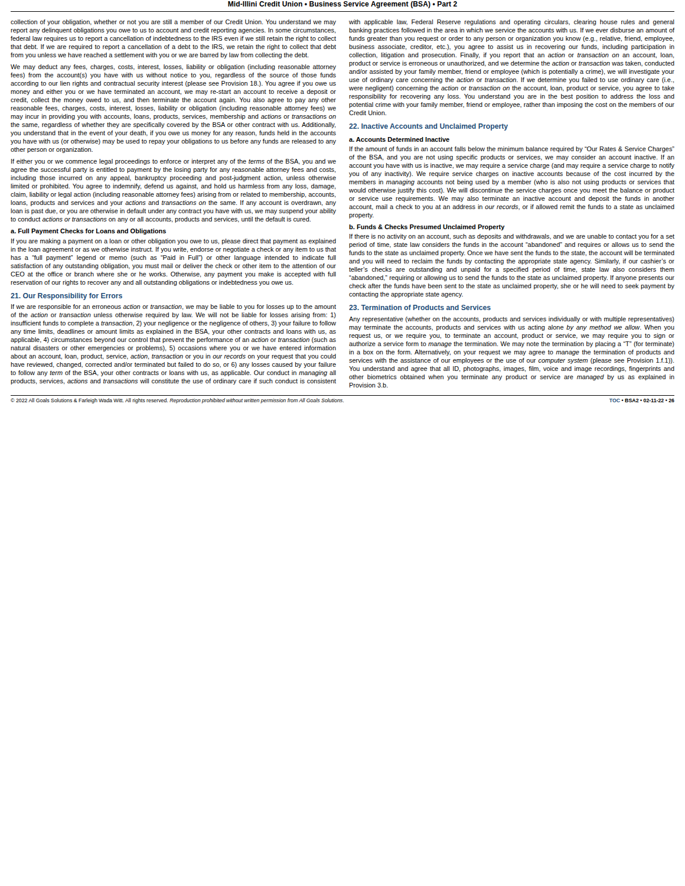Mid-Illini Credit Union • Business Service Agreement (BSA) • Part 2
collection of your obligation, whether or not you are still a member of our Credit Union. You understand we may report any delinquent obligations you owe to us to account and credit reporting agencies. In some circumstances, federal law requires us to report a cancellation of indebtedness to the IRS even if we still retain the right to collect that debt. If we are required to report a cancellation of a debt to the IRS, we retain the right to collect that debt from you unless we have reached a settlement with you or we are barred by law from collecting the debt.
We may deduct any fees, charges, costs, interest, losses, liability or obligation (including reasonable attorney fees) from the account(s) you have with us without notice to you, regardless of the source of those funds according to our lien rights and contractual security interest (please see Provision 18.). You agree if you owe us money and either you or we have terminated an account, we may re-start an account to receive a deposit or credit, collect the money owed to us, and then terminate the account again. You also agree to pay any other reasonable fees, charges, costs, interest, losses, liability or obligation (including reasonable attorney fees) we may incur in providing you with accounts, loans, products, services, membership and actions or transactions on the same, regardless of whether they are specifically covered by the BSA or other contract with us. Additionally, you understand that in the event of your death, if you owe us money for any reason, funds held in the accounts you have with us (or otherwise) may be used to repay your obligations to us before any funds are released to any other person or organization.
If either you or we commence legal proceedings to enforce or interpret any of the terms of the BSA, you and we agree the successful party is entitled to payment by the losing party for any reasonable attorney fees and costs, including those incurred on any appeal, bankruptcy proceeding and post-judgment action, unless otherwise limited or prohibited. You agree to indemnify, defend us against, and hold us harmless from any loss, damage, claim, liability or legal action (including reasonable attorney fees) arising from or related to membership, accounts, loans, products and services and your actions and transactions on the same. If any account is overdrawn, any loan is past due, or you are otherwise in default under any contract you have with us, we may suspend your ability to conduct actions or transactions on any or all accounts, products and services, until the default is cured.
a. Full Payment Checks for Loans and Obligations
If you are making a payment on a loan or other obligation you owe to us, please direct that payment as explained in the loan agreement or as we otherwise instruct. If you write, endorse or negotiate a check or any item to us that has a “full payment” legend or memo (such as “Paid in Full”) or other language intended to indicate full satisfaction of any outstanding obligation, you must mail or deliver the check or other item to the attention of our CEO at the office or branch where she or he works. Otherwise, any payment you make is accepted with full reservation of our rights to recover any and all outstanding obligations or indebtedness you owe us.
21. Our Responsibility for Errors
If we are responsible for an erroneous action or transaction, we may be liable to you for losses up to the amount of the action or transaction unless otherwise required by law. We will not be liable for losses arising from: 1) insufficient funds to complete a transaction, 2) your negligence or the negligence of others, 3) your failure to follow any time limits, deadlines or amount limits as explained in the BSA, your other contracts and loans with us, as applicable, 4) circumstances beyond our control that prevent the performance of an action or transaction (such as natural disasters or other emergencies or problems), 5) occasions where you or we have entered information about an account, loan, product, service, action, transaction or you in our records on your request that you could have reviewed, changed, corrected and/or terminated but failed to do so, or 6) any losses caused by your failure to follow any term of the BSA, your other contracts or loans with us, as applicable. Our conduct in managing all products, services, actions and transactions will constitute the use of ordinary care if such conduct is consistent with applicable law, Federal Reserve regulations and operating circulars, clearing house rules and general banking practices followed in the area in which we service the accounts with us. If we ever disburse an amount of funds greater than you request or order to any person or organization you know (e.g., relative, friend, employee, business associate, creditor, etc.), you agree to assist us in recovering our funds, including participation in collection, litigation and prosecution. Finally, if you report that an action or transaction on an account, loan, product or service is erroneous or unauthorized, and we determine the action or transaction was taken, conducted and/or assisted by your family member, friend or employee (which is potentially a crime), we will investigate your use of ordinary care concerning the action or transaction. If we determine you failed to use ordinary care (i.e., were negligent) concerning the action or transaction on the account, loan, product or service, you agree to take responsibility for recovering any loss. You understand you are in the best position to address the loss and potential crime with your family member, friend or employee, rather than imposing the cost on the members of our Credit Union.
22. Inactive Accounts and Unclaimed Property
a. Accounts Determined Inactive
If the amount of funds in an account falls below the minimum balance required by “Our Rates & Service Charges” of the BSA, and you are not using specific products or services, we may consider an account inactive. If an account you have with us is inactive, we may require a service charge (and may require a service charge to notify you of any inactivity). We require service charges on inactive accounts because of the cost incurred by the members in managing accounts not being used by a member (who is also not using products or services that would otherwise justify this cost). We will discontinue the service charges once you meet the balance or product or service use requirements. We may also terminate an inactive account and deposit the funds in another account, mail a check to you at an address in our records, or if allowed remit the funds to a state as unclaimed property.
b. Funds & Checks Presumed Unclaimed Property
If there is no activity on an account, such as deposits and withdrawals, and we are unable to contact you for a set period of time, state law considers the funds in the account “abandoned” and requires or allows us to send the funds to the state as unclaimed property. Once we have sent the funds to the state, the account will be terminated and you will need to reclaim the funds by contacting the appropriate state agency. Similarly, if our cashier’s or teller’s checks are outstanding and unpaid for a specified period of time, state law also considers them “abandoned,” requiring or allowing us to send the funds to the state as unclaimed property. If anyone presents our check after the funds have been sent to the state as unclaimed property, she or he will need to seek payment by contacting the appropriate state agency.
23. Termination of Products and Services
Any representative (whether on the accounts, products and services individually or with multiple representatives) may terminate the accounts, products and services with us acting alone by any method we allow. When you request us, or we require you, to terminate an account, product or service, we may require you to sign or authorize a service form to manage the termination. We may note the termination by placing a “T” (for terminate) in a box on the form. Alternatively, on your request we may agree to manage the termination of products and services with the assistance of our employees or the use of our computer system (please see Provision 1.f.1)). You understand and agree that all ID, photographs, images, film, voice and image recordings, fingerprints and other biometrics obtained when you terminate any product or service are managed by us as explained in Provision 3.b.
© 2022 All Goals Solutions & Farleigh Wada Witt. All rights reserved. Reproduction prohibited without written permission from All Goals Solutions.
TOC • BSA2 • 02-11-22 • 26